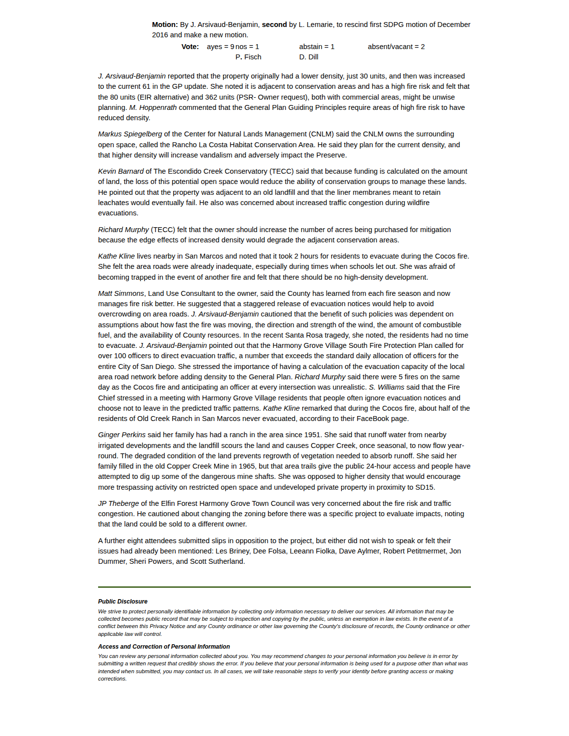Motion: By J. Arsivaud-Benjamin, second by L. Lemarie, to rescind first SDPG motion of December 2016 and make a new motion.
Vote: ayes = 9 nos = 1 abstain = 1 absent/vacant = 2
P. Fisch D. Dill
J. Arsivaud-Benjamin reported that the property originally had a lower density, just 30 units, and then was increased to the current 61 in the GP update. She noted it is adjacent to conservation areas and has a high fire risk and felt that the 80 units (EIR alternative) and 362 units (PSR- Owner request), both with commercial areas, might be unwise planning. M. Hoppenrath commented that the General Plan Guiding Principles require areas of high fire risk to have reduced density.
Markus Spiegelberg of the Center for Natural Lands Management (CNLM) said the CNLM owns the surrounding open space, called the Rancho La Costa Habitat Conservation Area. He said they plan for the current density, and that higher density will increase vandalism and adversely impact the Preserve.
Kevin Barnard of The Escondido Creek Conservatory (TECC) said that because funding is calculated on the amount of land, the loss of this potential open space would reduce the ability of conservation groups to manage these lands. He pointed out that the property was adjacent to an old landfill and that the liner membranes meant to retain leachates would eventually fail. He also was concerned about increased traffic congestion during wildfire evacuations.
Richard Murphy (TECC) felt that the owner should increase the number of acres being purchased for mitigation because the edge effects of increased density would degrade the adjacent conservation areas.
Kathe Kline lives nearby in San Marcos and noted that it took 2 hours for residents to evacuate during the Cocos fire. She felt the area roads were already inadequate, especially during times when schools let out. She was afraid of becoming trapped in the event of another fire and felt that there should be no high-density development.
Matt Simmons, Land Use Consultant to the owner, said the County has learned from each fire season and now manages fire risk better. He suggested that a staggered release of evacuation notices would help to avoid overcrowding on area roads. J. Arsivaud-Benjamin cautioned that the benefit of such policies was dependent on assumptions about how fast the fire was moving, the direction and strength of the wind, the amount of combustible fuel, and the availability of County resources. In the recent Santa Rosa tragedy, she noted, the residents had no time to evacuate. J. Arsivaud-Benjamin pointed out that the Harmony Grove Village South Fire Protection Plan called for over 100 officers to direct evacuation traffic, a number that exceeds the standard daily allocation of officers for the entire City of San Diego. She stressed the importance of having a calculation of the evacuation capacity of the local area road network before adding density to the General Plan. Richard Murphy said there were 5 fires on the same day as the Cocos fire and anticipating an officer at every intersection was unrealistic. S. Williams said that the Fire Chief stressed in a meeting with Harmony Grove Village residents that people often ignore evacuation notices and choose not to leave in the predicted traffic patterns. Kathe Kline remarked that during the Cocos fire, about half of the residents of Old Creek Ranch in San Marcos never evacuated, according to their FaceBook page.
Ginger Perkins said her family has had a ranch in the area since 1951. She said that runoff water from nearby irrigated developments and the landfill scours the land and causes Copper Creek, once seasonal, to now flow year-round. The degraded condition of the land prevents regrowth of vegetation needed to absorb runoff. She said her family filled in the old Copper Creek Mine in 1965, but that area trails give the public 24-hour access and people have attempted to dig up some of the dangerous mine shafts. She was opposed to higher density that would encourage more trespassing activity on restricted open space and undeveloped private property in proximity to SD15.
JP Theberge of the Elfin Forest Harmony Grove Town Council was very concerned about the fire risk and traffic congestion. He cautioned about changing the zoning before there was a specific project to evaluate impacts, noting that the land could be sold to a different owner.
A further eight attendees submitted slips in opposition to the project, but either did not wish to speak or felt their issues had already been mentioned: Les Briney, Dee Folsa, Leeann Fiolka, Dave Aylmer, Robert Petitmermet, Jon Dummer, Sheri Powers, and Scott Sutherland.
Public Disclosure
We strive to protect personally identifiable information by collecting only information necessary to deliver our services. All information that may be collected becomes public record that may be subject to inspection and copying by the public, unless an exemption in law exists. In the event of a conflict between this Privacy Notice and any County ordinance or other law governing the County's disclosure of records, the County ordinance or other applicable law will control.
Access and Correction of Personal Information
You can review any personal information collected about you. You may recommend changes to your personal information you believe is in error by submitting a written request that credibly shows the error. If you believe that your personal information is being used for a purpose other than what was intended when submitted, you may contact us. In all cases, we will take reasonable steps to verify your identity before granting access or making corrections.